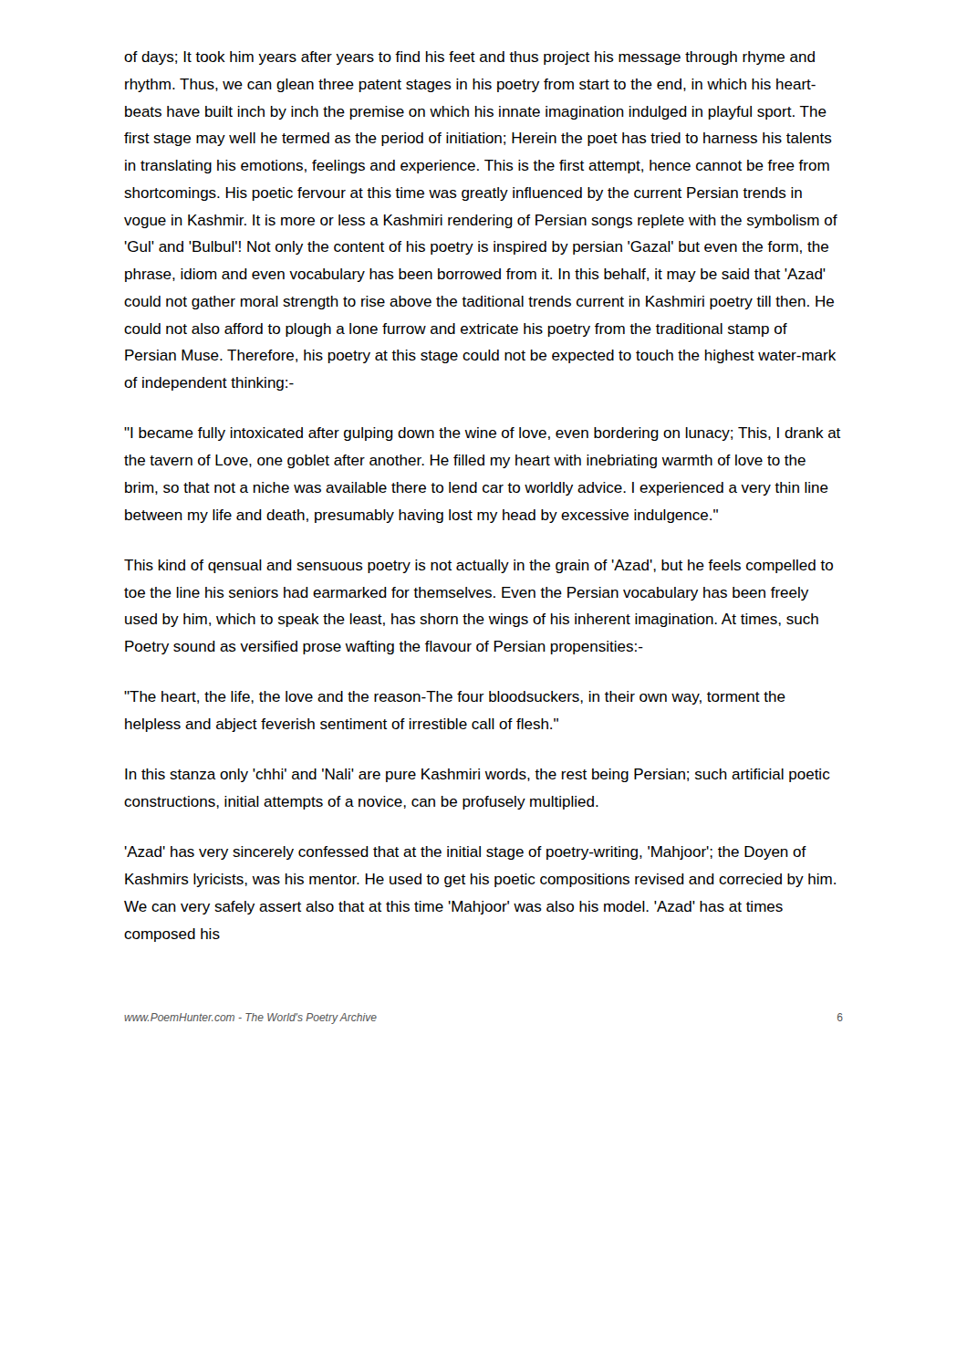of days; It took him years after years to find his feet and thus project his message through rhyme and rhythm. Thus, we can glean three patent stages in his poetry from start to the end, in which his heart- beats have built inch by inch the premise on which his innate imagination indulged in playful sport. The first stage may well he termed as the period of initiation; Herein the poet has tried to harness his talents in translating his emotions, feelings and experience. This is the first attempt, hence cannot be free from shortcomings. His poetic fervour at this time was greatly influenced by the current Persian trends in vogue in Kashmir. It is more or less a Kashmiri rendering of Persian songs replete with the symbolism of 'Gul' and 'Bulbul'! Not only the content of his poetry is inspired by persian 'Gazal' but even the form, the phrase, idiom and even vocabulary has been borrowed from it. In this behalf, it may be said that 'Azad' could not gather moral strength to rise above the taditional trends current in Kashmiri poetry till then. He could not also afford to plough a lone furrow and extricate his poetry from the traditional stamp of Persian Muse. Therefore, his poetry at this stage could not be expected to touch the highest water-mark of independent thinking:-
"I became fully intoxicated after gulping down the wine of love, even bordering on lunacy; This, I drank at the tavern of Love, one goblet after another. He filled my heart with inebriating warmth of love to the brim, so that not a niche was available there to lend car to worldly advice. I experienced a very thin line between my life and death, presumably having lost my head by excessive indulgence."
This kind of qensual and sensuous poetry is not actually in the grain of 'Azad', but he feels compelled to toe the line his seniors had earmarked for themselves. Even the Persian vocabulary has been freely used by him, which to speak the least, has shorn the wings of his inherent imagination. At times, such Poetry sound as versified prose wafting the flavour of Persian propensities:-
"The heart, the life, the love and the reason-The four bloodsuckers, in their own way, torment the helpless and abject feverish sentiment of irrestible call of flesh."
In this stanza only 'chhi' and 'Nali' are pure Kashmiri words, the rest being Persian; such artificial poetic constructions, initial attempts of a novice, can be profusely multiplied.
'Azad' has very sincerely confessed that at the initial stage of poetry-writing, 'Mahjoor'; the Doyen of Kashmirs lyricists, was his mentor. He used to get his poetic compositions revised and correcied by him. We can very safely assert also that at this time 'Mahjoor' was also his model. 'Azad' has at times composed his
www.PoemHunter.com - The World's Poetry Archive 6